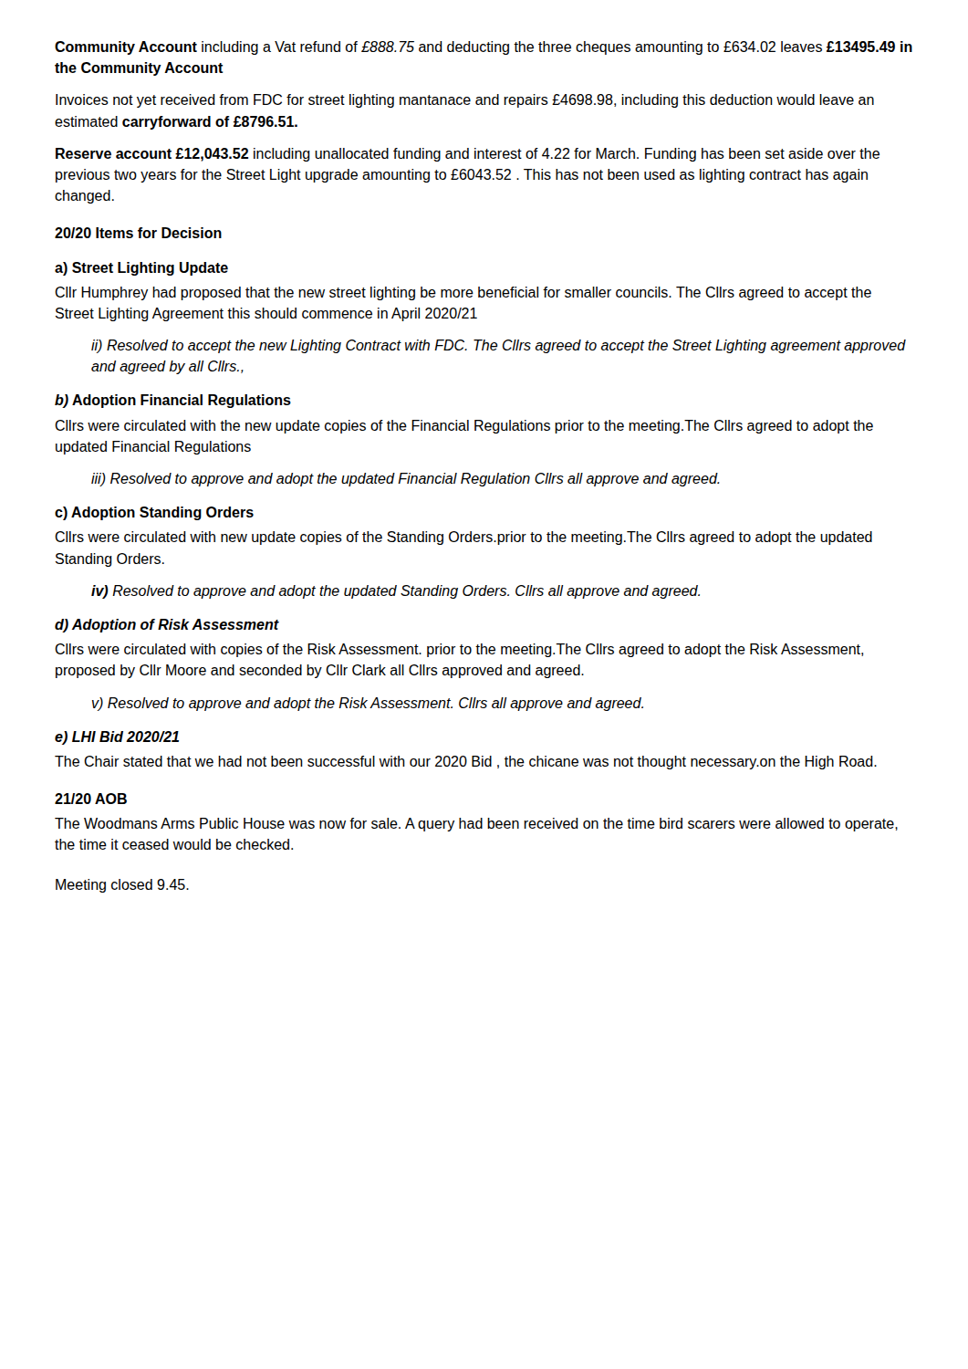Community Account including a Vat refund of £888.75 and deducting the three cheques amounting to £634.02 leaves £13495.49 in the Community Account
Invoices not yet received from FDC for street lighting mantanace and repairs £4698.98, including this deduction would leave an estimated carryforward of £8796.51.
Reserve account £12,043.52 including unallocated funding and interest of 4.22 for March. Funding has been set aside over the previous two years for the Street Light upgrade amounting to £6043.52 . This has not been used as lighting contract has again changed.
20/20 Items for Decision
a) Street Lighting Update
Cllr Humphrey had proposed that the new street lighting be more beneficial for smaller councils. The Cllrs agreed to accept the Street Lighting Agreement this should commence in April 2020/21
ii) Resolved to accept the new Lighting Contract with FDC. The Cllrs agreed to accept the Street Lighting agreement approved and agreed by all Cllrs.,
b) Adoption Financial Regulations
Cllrs were circulated with the new update copies of the Financial Regulations prior to the meeting.The Cllrs agreed to adopt the updated Financial Regulations
iii) Resolved to approve and adopt the updated Financial Regulation Cllrs all approve and agreed.
c) Adoption Standing Orders
Cllrs were circulated with new update copies of the Standing Orders.prior to the meeting.The Cllrs agreed to adopt the updated Standing Orders.
iv) Resolved to approve and adopt the updated Standing Orders. Cllrs all approve and agreed.
d) Adoption of Risk Assessment
Cllrs were circulated with copies of the Risk Assessment. prior to the meeting.The Cllrs agreed to adopt the Risk Assessment, proposed by Cllr Moore and seconded by Cllr Clark all Cllrs approved and agreed.
v) Resolved to approve and adopt the Risk Assessment. Cllrs all approve and agreed.
e) LHI Bid 2020/21
The Chair stated that we had not been successful with our 2020 Bid , the chicane was not thought necessary.on the High Road.
21/20 AOB
The Woodmans Arms Public House was now for sale. A query had been received on the time bird scarers were allowed to operate, the time it ceased would be checked.
Meeting closed 9.45.